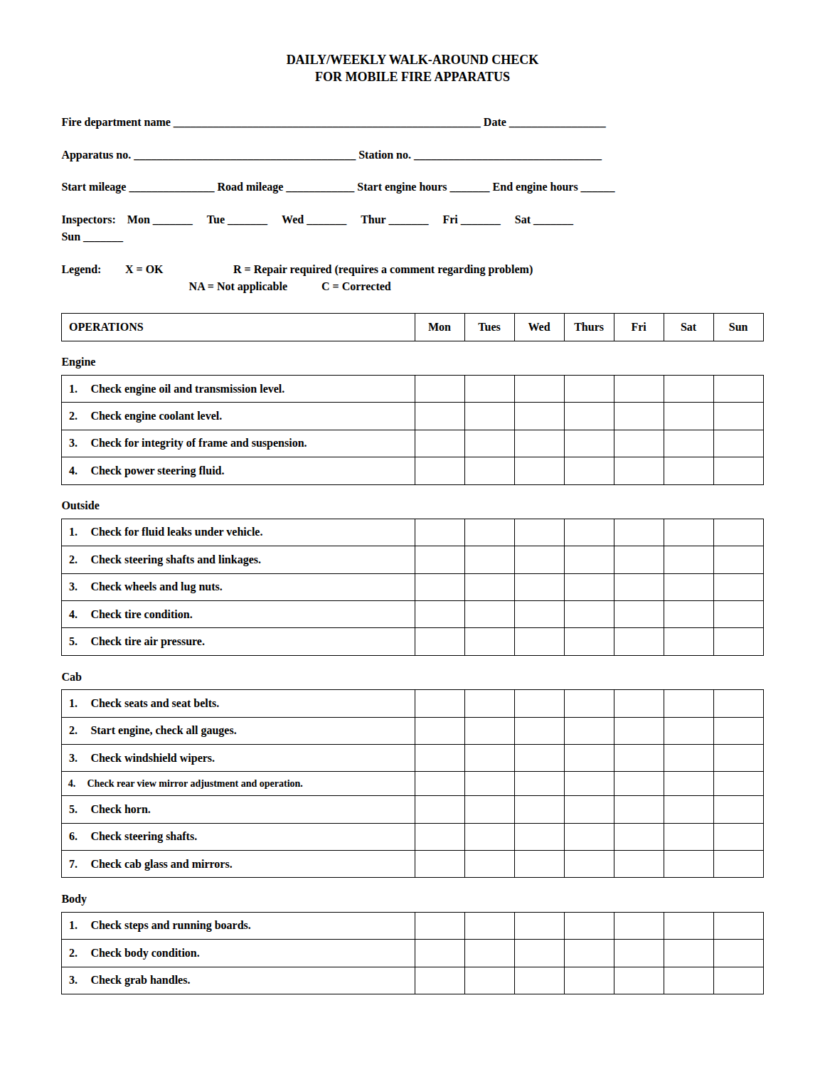DAILY/WEEKLY WALK-AROUND CHECK
FOR MOBILE FIRE APPARATUS
Fire department name ______________________________________________________ Date _________________
Apparatus no. _______________________________________ Station no. _________________________________
Start mileage _______________ Road mileage ____________ Start engine hours _______ End engine hours ______
Inspectors: Mon _______ Tue _______ Wed _______ Thur _______ Fri _______ Sat _______
Sun _______
Legend: X = OKR = Repair required (requires a comment regarding problem) NA = Not applicable C = Corrected
| OPERATIONS | Mon | Tues | Wed | Thurs | Fri | Sat | Sun |
| --- | --- | --- | --- | --- | --- | --- | --- |
Engine
| 1. Check engine oil and transmission level. | | | | | | | |
| 2. Check engine coolant level. | | | | | | | |
| 3. Check for integrity of frame and suspension. | | | | | | | |
| 4. Check power steering fluid. | | | | | | | |
Outside
| 1. Check for fluid leaks under vehicle. | | | | | | | |
| 2. Check steering shafts and linkages. | | | | | | | |
| 3. Check wheels and lug nuts. | | | | | | | |
| 4. Check tire condition. | | | | | | | |
| 5. Check tire air pressure. | | | | | | | |
Cab
| 1. Check seats and seat belts. | | | | | | | |
| 2. Start engine, check all gauges. | | | | | | | |
| 3. Check windshield wipers. | | | | | | | |
| 4. Check rear view mirror adjustment and operation. | | | | | | | |
| 5. Check horn. | | | | | | | |
| 6. Check steering shafts. | | | | | | | |
| 7. Check cab glass and mirrors. | | | | | | | |
Body
| 1. Check steps and running boards. | | | | | | | |
| 2. Check body condition. | | | | | | | |
| 3. Check grab handles. | | | | | | | |